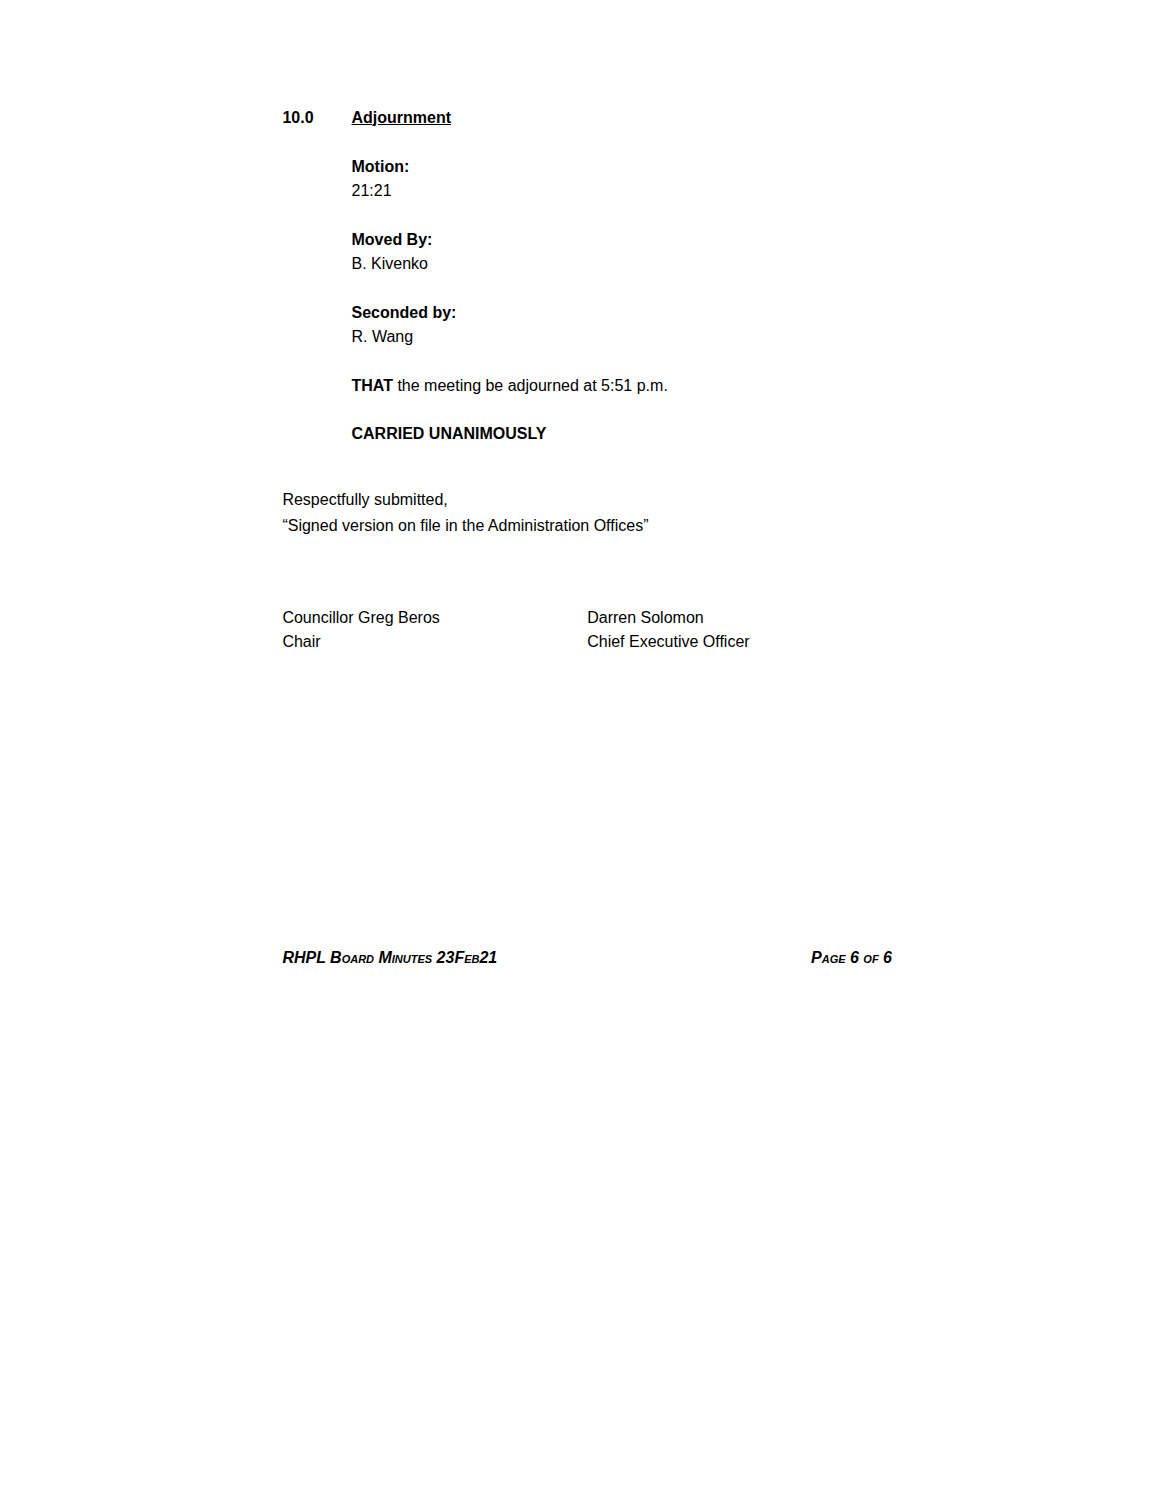10.0 Adjournment
Motion:
21:21
Moved By:
B. Kivenko
Seconded by:
R. Wang
THAT the meeting be adjourned at 5:51 p.m.
CARRIED UNANIMOUSLY
Respectfully submitted,
“Signed version on file in the Administration Offices”
Councillor Greg Beros
Chair
Darren Solomon
Chief Executive Officer
RHPL Board Minutes 23Feb21 Page 6 of 6